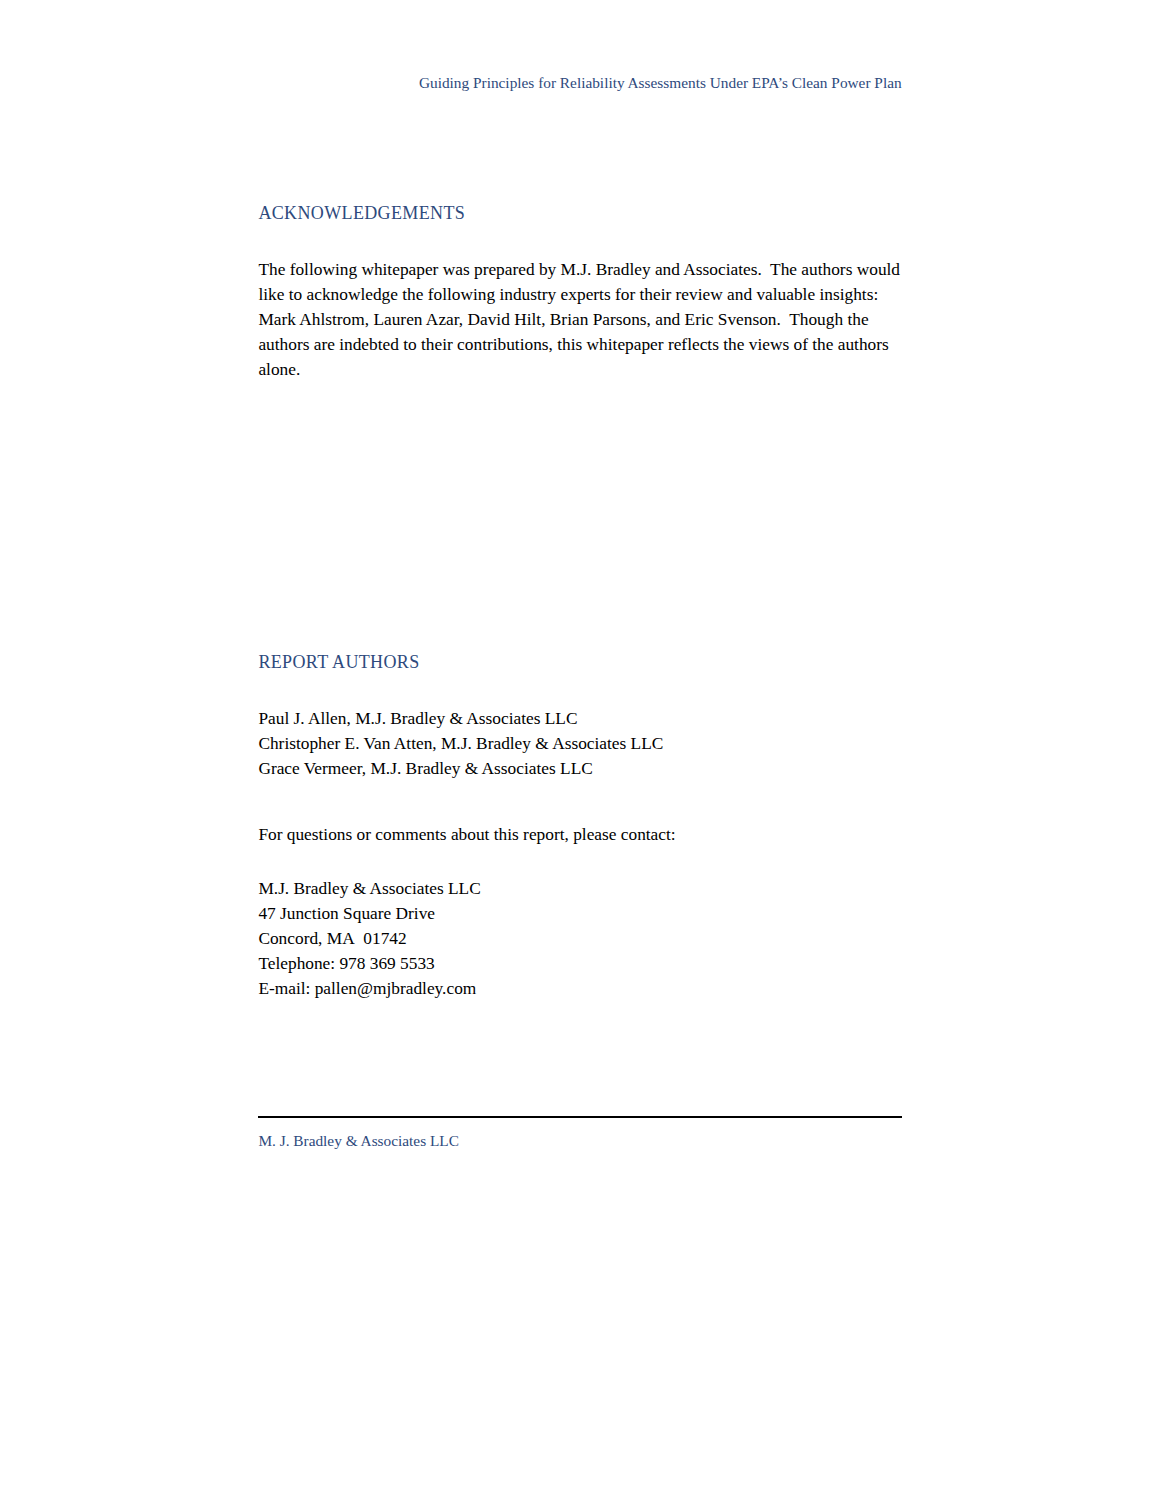Guiding Principles for Reliability Assessments Under EPA’s Clean Power Plan
ACKNOWLEDGEMENTS
The following whitepaper was prepared by M.J. Bradley and Associates. The authors would like to acknowledge the following industry experts for their review and valuable insights: Mark Ahlstrom, Lauren Azar, David Hilt, Brian Parsons, and Eric Svenson. Though the authors are indebted to their contributions, this whitepaper reflects the views of the authors alone.
REPORT AUTHORS
Paul J. Allen, M.J. Bradley & Associates LLC
Christopher E. Van Atten, M.J. Bradley & Associates LLC
Grace Vermeer, M.J. Bradley & Associates LLC
For questions or comments about this report, please contact:
M.J. Bradley & Associates LLC
47 Junction Square Drive
Concord, MA 01742
Telephone: 978 369 5533
E-mail: pallen@mjbradley.com
M. J. Bradley & Associates LLC